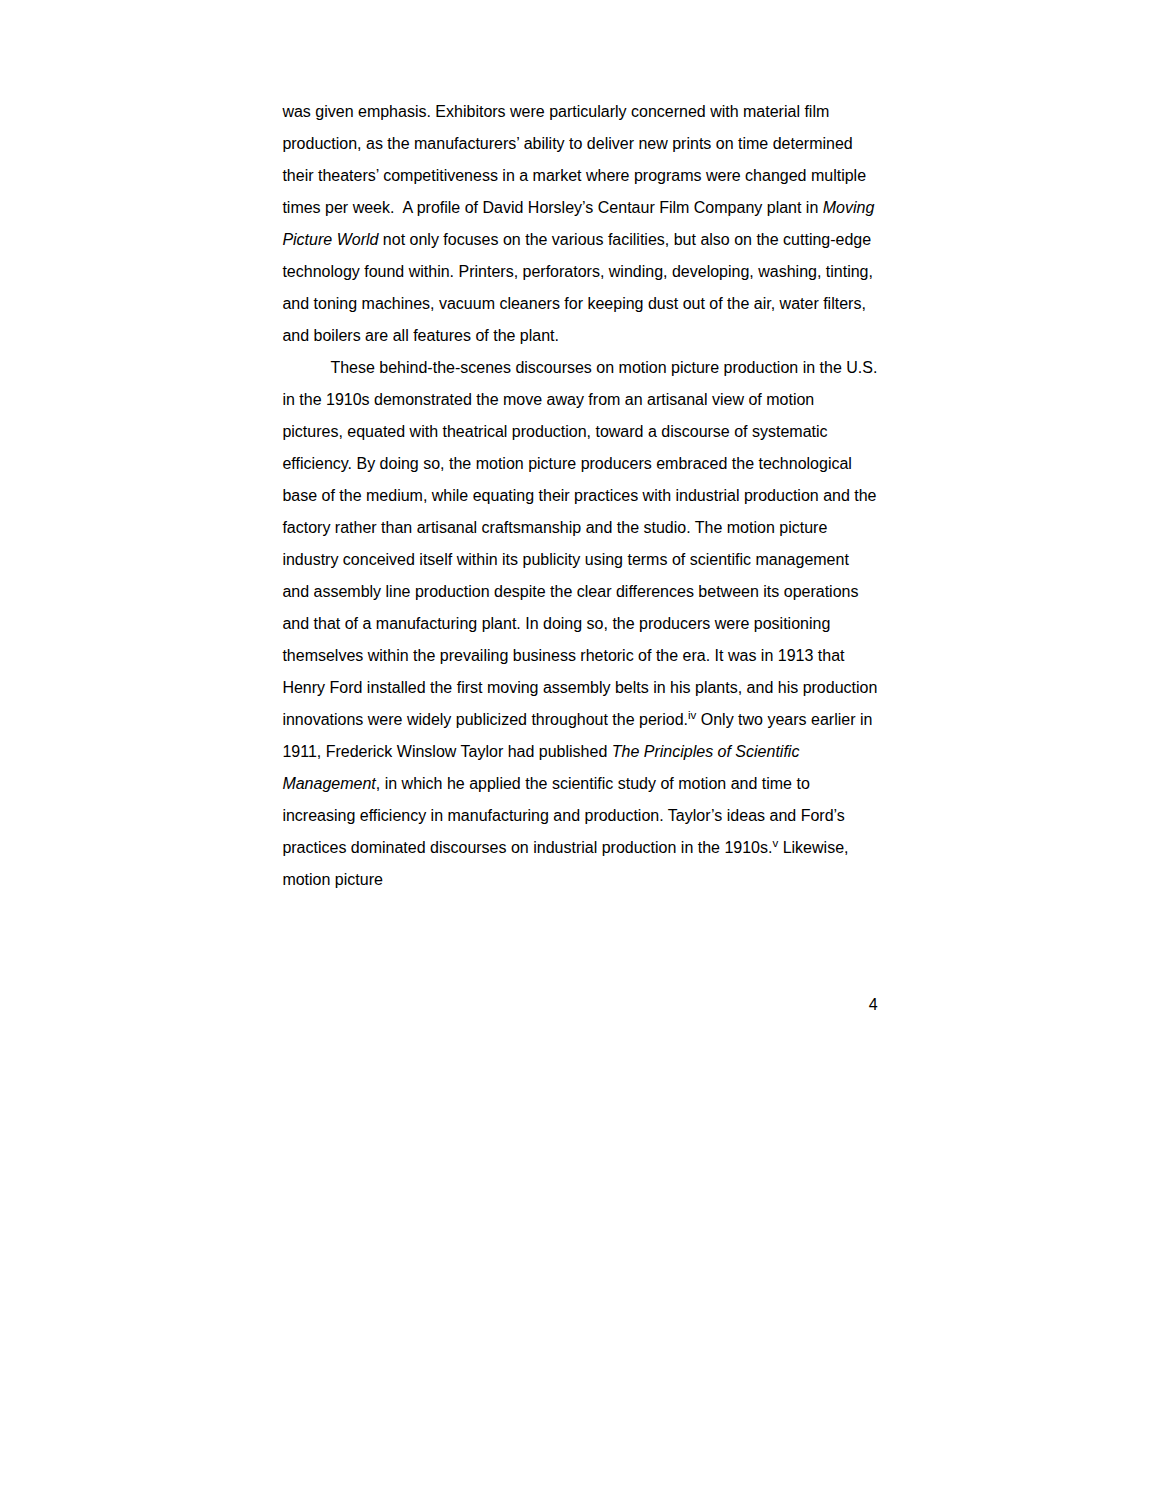was given emphasis. Exhibitors were particularly concerned with material film production, as the manufacturers’ ability to deliver new prints on time determined their theaters’ competitiveness in a market where programs were changed multiple times per week. A profile of David Horsley’s Centaur Film Company plant in Moving Picture World not only focuses on the various facilities, but also on the cutting-edge technology found within. Printers, perforators, winding, developing, washing, tinting, and toning machines, vacuum cleaners for keeping dust out of the air, water filters, and boilers are all features of the plant.
These behind-the-scenes discourses on motion picture production in the U.S. in the 1910s demonstrated the move away from an artisanal view of motion pictures, equated with theatrical production, toward a discourse of systematic efficiency. By doing so, the motion picture producers embraced the technological base of the medium, while equating their practices with industrial production and the factory rather than artisanal craftsmanship and the studio. The motion picture industry conceived itself within its publicity using terms of scientific management and assembly line production despite the clear differences between its operations and that of a manufacturing plant. In doing so, the producers were positioning themselves within the prevailing business rhetoric of the era. It was in 1913 that Henry Ford installed the first moving assembly belts in his plants, and his production innovations were widely publicized throughout the period.iv Only two years earlier in 1911, Frederick Winslow Taylor had published The Principles of Scientific Management, in which he applied the scientific study of motion and time to increasing efficiency in manufacturing and production. Taylor’s ideas and Ford’s practices dominated discourses on industrial production in the 1910s.v Likewise, motion picture
4